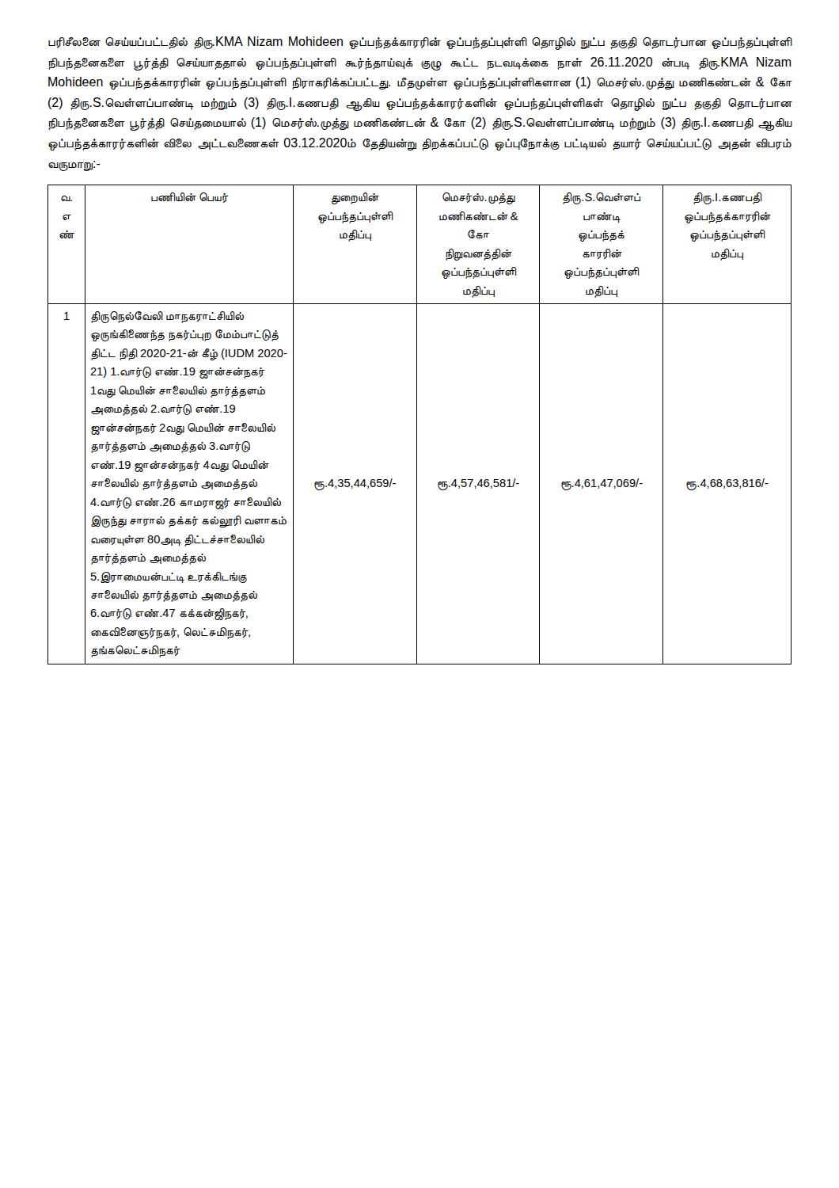பரிசீலனை செய்யப்பட்டதில் திரு.KMA Nizam Mohideen ஒப்பந்தக்காரரின் ஒப்பந்தப்புள்ளி தொழில் நுட்ப தகுதி தொடர்பான ஒப்பந்தப்புள்ளி நிபந்தனைகளை பூர்த்தி செய்யாததால் ஒப்பந்தப்புள்ளி கூர்ந்தாய்வுக் குழு கூட்ட நடவடிக்கை நாள் 26.11.2020 ன்படி திரு.KMA Nizam Mohideen ஒப்பந்தக்காரரின் ஒப்பந்தப்புள்ளி நிராகரிக்கப்பட்டது. மீதமுள்ள ஒப்பந்தப்புள்ளிகளான (1) மெசர்ஸ்.முத்து மணிகண்டன் & கோ (2) திரு.S.வெள்ளப்பாண்டி மற்றும் (3) திரு.I.கணபதி ஆகிய ஒப்பந்தக்காரர்களின் ஒப்பந்தப்புள்ளிகள் தொழில் நுட்ப தகுதி தொடர்பான நிபந்தனைகளை பூர்த்தி செய்தமையால் (1) மெசர்ஸ்.முத்து மணிகண்டன் & கோ (2) திரு.S.வெள்ளப்பாண்டி மற்றும் (3) திரு.I.கணபதி ஆகிய ஒப்பந்தக்காரர்களின் விலை அட்டவணைகள் 03.12.2020ம் தேதியன்று திறக்கப்பட்டு ஒப்புநோக்கு பட்டியல் தயார் செய்யப்பட்டு அதன் விபரம் வருமாறு:-
| வ. எ ண் | பணியின் பெயர் | துறையின் ஒப்பந்தப்புள்ளி மதிப்பு | மெசர்ஸ்.முத்து மணிகண்டன் & கோ நிறுவனத்தின் ஒப்பந்தப்புள்ளி மதிப்பு | திரு.S.வெள்ளப் பாண்டி ஒப்பந்தக் காரரின் ஒப்பந்தப்புள்ளி மதிப்பு | திரு.I.கணபதி ஒப்பந்தக்காரரின் ஒப்பந்தப்புள்ளி மதிப்பு |
| --- | --- | --- | --- | --- | --- |
| 1 | திருநெல்வேலி மாநகராட்சியில் ஒருங்கிணைந்த நகர்ப்புற மேம்பாட்டுத் திட்ட நிதி 2020-21-ன் கீழ் (IUDM 2020-21) 1.வார்டு எண்.19 ஜான்சன்நகர் 1வது மெயின் சாலையில் தார்த்தளம் அமைத்தல் 2.வார்டு எண்.19 ஜான்சன்நகர் 2வது மெயின் சாலையில் தார்த்தளம் அமைத்தல் 3.வார்டு எண்.19 ஜான்சன்நகர் 4வது மெயின் சாலையில் தார்த்தளம் அமைத்தல் 4.வார்டு எண்.26 காமராஜர் சாலையில் இருந்து சாரால் தக்கர் கல்லூரி வளாகம் வரையுள்ள 80அடி திட்டச்சாலையில் தார்த்தளம் அமைத்தல் 5.இராமையன்பட்டி உரக்கிடங்கு சாலையில் தார்த்தளம் அமைத்தல் 6.வார்டு எண்.47 கக்கன்ஜிநகர், கைவினைஞர்நகர், லெட்சுமிநகர், தங்கலெட்சுமிநகர் | ரூ.4,35,44,659/- | ரூ.4,57,46,581/- | ரூ.4,61,47,069/- | ரூ.4,68,63,816/- |